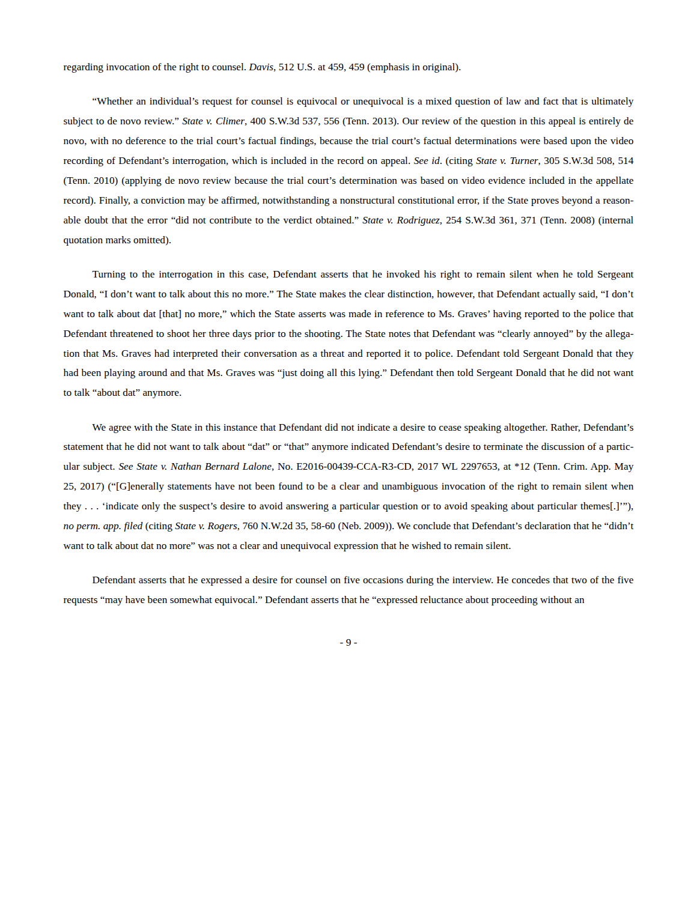regarding invocation of the right to counsel. Davis, 512 U.S. at 459, 459 (emphasis in original).
“Whether an individual’s request for counsel is equivocal or unequivocal is a mixed question of law and fact that is ultimately subject to de novo review.” State v. Climer, 400 S.W.3d 537, 556 (Tenn. 2013). Our review of the question in this appeal is entirely de novo, with no deference to the trial court’s factual findings, because the trial court’s factual determinations were based upon the video recording of Defendant’s interrogation, which is included in the record on appeal. See id. (citing State v. Turner, 305 S.W.3d 508, 514 (Tenn. 2010) (applying de novo review because the trial court’s determination was based on video evidence included in the appellate record). Finally, a conviction may be affirmed, notwithstanding a nonstructural constitutional error, if the State proves beyond a reasonable doubt that the error “did not contribute to the verdict obtained.” State v. Rodriguez, 254 S.W.3d 361, 371 (Tenn. 2008) (internal quotation marks omitted).
Turning to the interrogation in this case, Defendant asserts that he invoked his right to remain silent when he told Sergeant Donald, “I don’t want to talk about this no more.” The State makes the clear distinction, however, that Defendant actually said, “I don’t want to talk about dat [that] no more,” which the State asserts was made in reference to Ms. Graves’ having reported to the police that Defendant threatened to shoot her three days prior to the shooting. The State notes that Defendant was “clearly annoyed” by the allegation that Ms. Graves had interpreted their conversation as a threat and reported it to police. Defendant told Sergeant Donald that they had been playing around and that Ms. Graves was “just doing all this lying.” Defendant then told Sergeant Donald that he did not want to talk “about dat” anymore.
We agree with the State in this instance that Defendant did not indicate a desire to cease speaking altogether. Rather, Defendant’s statement that he did not want to talk about “dat” or “that” anymore indicated Defendant’s desire to terminate the discussion of a particular subject. See State v. Nathan Bernard Lalone, No. E2016-00439-CCA-R3-CD, 2017 WL 2297653, at *12 (Tenn. Crim. App. May 25, 2017) (“[G]enerally statements have not been found to be a clear and unambiguous invocation of the right to remain silent when they . . . ‘indicate only the suspect’s desire to avoid answering a particular question or to avoid speaking about particular themes[.]’”), no perm. app. filed (citing State v. Rogers, 760 N.W.2d 35, 58-60 (Neb. 2009)). We conclude that Defendant’s declaration that he “didn’t want to talk about dat no more” was not a clear and unequivocal expression that he wished to remain silent.
Defendant asserts that he expressed a desire for counsel on five occasions during the interview. He concedes that two of the five requests “may have been somewhat equivocal.” Defendant asserts that he “expressed reluctance about proceeding without an
- 9 -